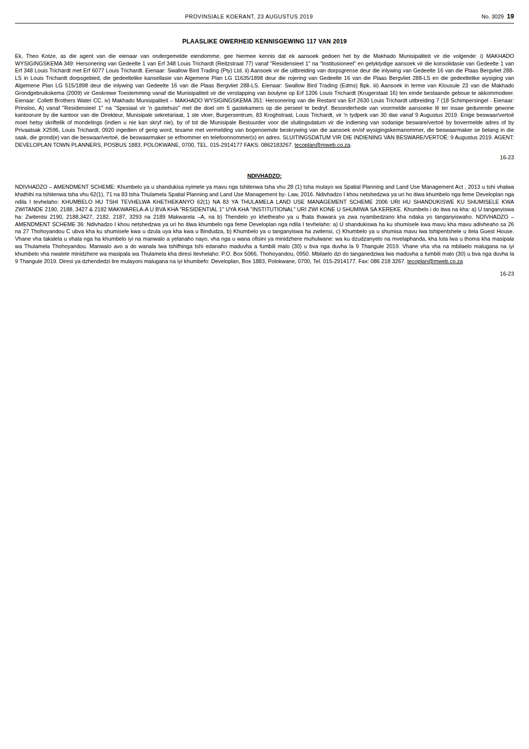PROVINSIALE KOERANT, 23 AUGUSTUS 2019
No. 3029 19
PLAASLIKE OWERHEID KENNISGEWING 117 VAN 2019
Ek, Theo Kotze, as die agent van die eienaar van ondergemelde eiendomme, gee hiermee kennis dat ek aansoek gedoen het by die Makhado Munisipaliteit vir die volgende: i) MAKHADO WYSIGINGSKEMA 349: Hersonering van Gedeelte 1 van Erf 348 Louis Trichardt (Reitzstraat 77) vanaf "Residensieel 1" na "Institusioneel" en gelyktydige aansoek vir die konsolidasie van Gedeelte 1 van Erf 348 Louis Trichardt met Erf 6077 Louis Trichardt. Eienaar: Swallow Bird Trading (Pty) Ltd. ii) Aansoek vir die uitbreiding van dorpsgrense deur die inlywing van Gedeelte 16 van die Plaas Bergvliet 288-LS in Louis Trichardt dorpsgebied, die gedeeltelike kansellasie van Algemene Plan LG 11635/1898 deur die rojering van Gedeelte 16 van die Plaas Bergvliet 288-LS en die gedeeltelike wysiging van Algemene Plan LG 515/1898 deur die inlywing van Gedeelte 16 van die Plaas Bergvliet 288-LS. Eienaar: Swallow Bird Trading (Edms) Bpk. iii) Aansoek in terme van Klousule 23 van die Makhado Grondgebruikskema (2009) vir Geskrewe Toestemming vanaf die Munisipaliteit vir die verslapping van boulyne op Erf 1206 Louis Trichardt (Krugerstaat 16) ten einde bestaande geboue te akkommodeer. Eienaar: Collett Brothers Water CC. iv) Makhado Munisipaliteit – MAKHADO WYSIGINGSKEMA 351: Hersonering van die Restant van Erf 2630 Louis Trichardt uitbreiding 7 (18 Schimpersingel - Eienaar: Prinsloo, A) vanaf "Residensieel 1" na "Spesiaal vir 'n gastehuis" met die doel om 5 gastekamers op die perseel te bedryf. Besonderhede van voormelde aansoeke lê ter insae gedurende gewone kantoorure by die kantoor van die Direkteur, Munisipale sekretariaat, 1 ste vloer, Burgersentrum, 83 Kroghstraat, Louis Trichardt, vir 'n tydperk van 30 dae vanaf 9 Augustus 2019. Enige beswaar/vertoë moet hetsy skriftelik of mondelings (indien u nie kan skryf nie), by of tot die Munisipale Bestuurder voor die sluitingsdatum vir die indiening van sodanige besware/vertoë by bovermelde adres of by Privaatsak X2596, Louis Trichardt, 0920 ingedien of gerig word, tesame met vermelding van bogenoemde beskrywing van die aansoek en/of wysigingskemanommer, die beswaarmaker se belang in die saak, die grond(e) van die beswaar/vertoë, die beswaarmaker se erfnommer en telefoonnommer(s) en adres. SLUITINGSDATUM VIR DIE INDIENING VAN BESWARE/VERTOË: 9 Augustus 2019. AGENT: DEVELOPLAN TOWN PLANNERS, POSBUS 1883, POLOKWANE, 0700, TEL. 015-2914177 FAKS: 0862183267. tecoplan@mweb.co.za.
16-23
NDIVHADZO:
NDIVHADZO – AMENDMENT SCHEME: Khumbelo ya u shandukisa nyimele ya mavu nga tshitenwa tsha vhu 28 (1) tsha mulayo wa Spatial Planning and Land Use Management Act , 2013 u tshi vhalwa khathihi na tshitenwa tsha vhu 62(1), 71 na 83 tsha Thulamela Spatial Planning and Land Use Management by- Law, 2016. Ndivhadzo I khou netshedzwa ya uri ho itiwa khumbelo nga feme Developlan nga ndila I tevhelaho: KHUMBELO HU TSHI TEVHELWA KHETHEKANYO 62(1) NA 83 YA THULAMELA LAND USE MANAGEMENT SCHEME 2006 URI HU SHANDUKISWE KU SHUMISELE KWA ZWITANDE 2190, 2188, 3427 & 2182 MAKWARELA-A U BVA KHA "RESIDENTIAL 1" UYA KHA "INSTITUTIONAL" URI ZWI KONE U SHUMIWA SA KEREKE. Khumbelo i do itwa na kha: a) U tanganyiswa ha: Zwitentsi 2190, 2188,3427, 2182, 2187, 3293 na 2189 Makwarela –A, na b) Thendelo yo khetheaho ya u fhata thawara ya zwa nyambedzano kha ndaka yo tanganyiswaho. NDIVHADZO – AMENDMENT SCHEME 36: Ndivhadzo I khou netshedzwa ya uri ho itiwa khumbelo nga feme Developlan nga ndila I tevhelaho: a) U shandukiswa ha ku shumisele kwa mavu kha mavu adivheaho sa 26 na 27 Thohoyandou C ubva kha ku shumisele kwa u dzula uya kha kwa u Bindudza, b) Khumbelo ya u tanganyiswa ha zwitensi, c) Khumbelo ya u shumisa mavu lwa tshipentshele u itela Guest House. Vhane vha takalela u vhala nga ha khumbelo iyi na manwalo a yelanaho nayo, vha nga u wana ofisini ya minidzhere muhulwane: wa ku dzudzanyelo na mvelaphanda, kha luta lwa u thoma kha masipala wa Thulamela Thohoyandou. Manwalo avo a do wanala lwa tshifhinga tshi edanaho maduvha a fumbili malo (30) u bva nga duvha la 9 Thangule 2019. Vhane vha vha na mbilaelo malugana na iyi khumbelo vha nwalele minidzhere wa masipala wa Thulamela kha diresi itevhelaho: P.O. Box 5066, Thohoyandou, 0950. Mbilaelo dzi do tanganedziwa lwa maduvha a fumbili malo (30) u bva nga duvha la 9 Thangule 2019. Diresi ya dzhendedzi lire mulayoni malugana na iyi khumbefo: Developlan, Box 1883, Polokwane, 0700, Tel. 015-2914177. Fax: 086 218 3267. tecoplan@mweb.co.za
16-23